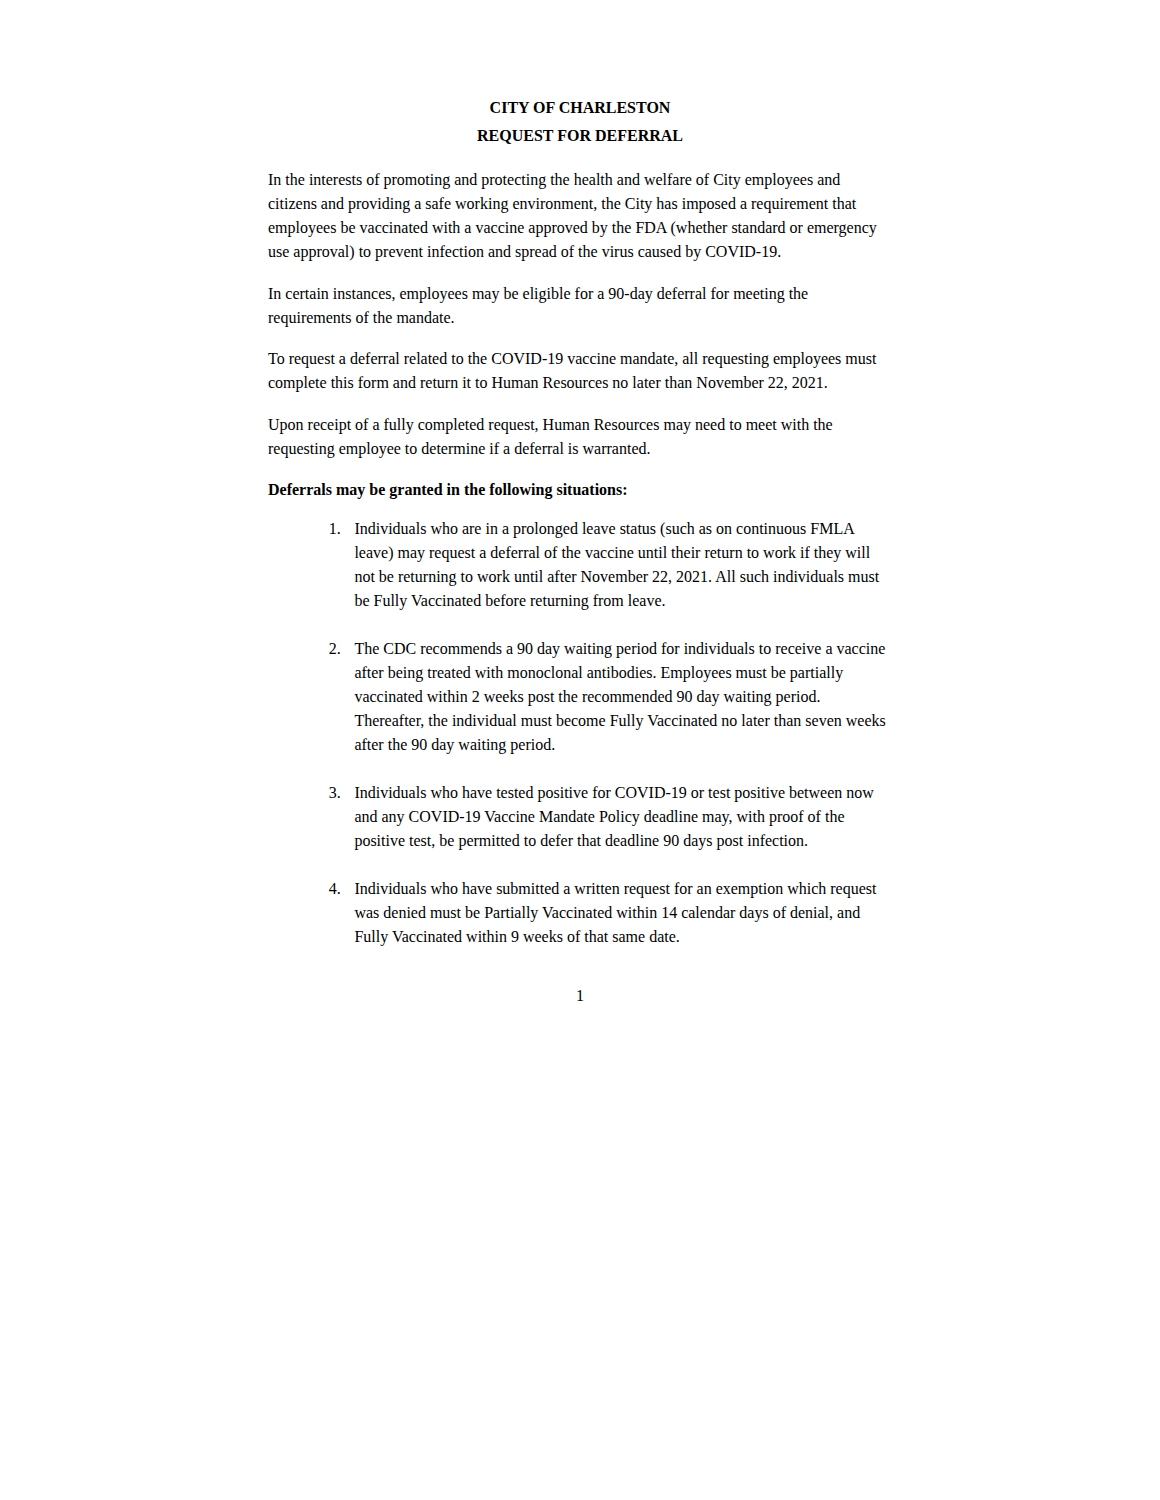CITY OF CHARLESTON
REQUEST FOR DEFERRAL
In the interests of promoting and protecting the health and welfare of City employees and citizens and providing a safe working environment, the City has imposed a requirement that employees be vaccinated with a vaccine approved by the FDA (whether standard or emergency use approval) to prevent infection and spread of the virus caused by COVID-19.
In certain instances, employees may be eligible for a 90-day deferral for meeting the requirements of the mandate.
To request a deferral related to the COVID-19 vaccine mandate, all requesting employees must complete this form and return it to Human Resources no later than November 22, 2021.
Upon receipt of a fully completed request, Human Resources may need to meet with the requesting employee to determine if a deferral is warranted.
Deferrals may be granted in the following situations:
Individuals who are in a prolonged leave status (such as on continuous FMLA leave) may request a deferral of the vaccine until their return to work if they will not be returning to work until after November 22, 2021. All such individuals must be Fully Vaccinated before returning from leave.
The CDC recommends a 90 day waiting period for individuals to receive a vaccine after being treated with monoclonal antibodies. Employees must be partially vaccinated within 2 weeks post the recommended 90 day waiting period. Thereafter, the individual must become Fully Vaccinated no later than seven weeks after the 90 day waiting period.
Individuals who have tested positive for COVID-19 or test positive between now and any COVID-19 Vaccine Mandate Policy deadline may, with proof of the positive test, be permitted to defer that deadline 90 days post infection.
Individuals who have submitted a written request for an exemption which request was denied must be Partially Vaccinated within 14 calendar days of denial, and Fully Vaccinated within 9 weeks of that same date.
1